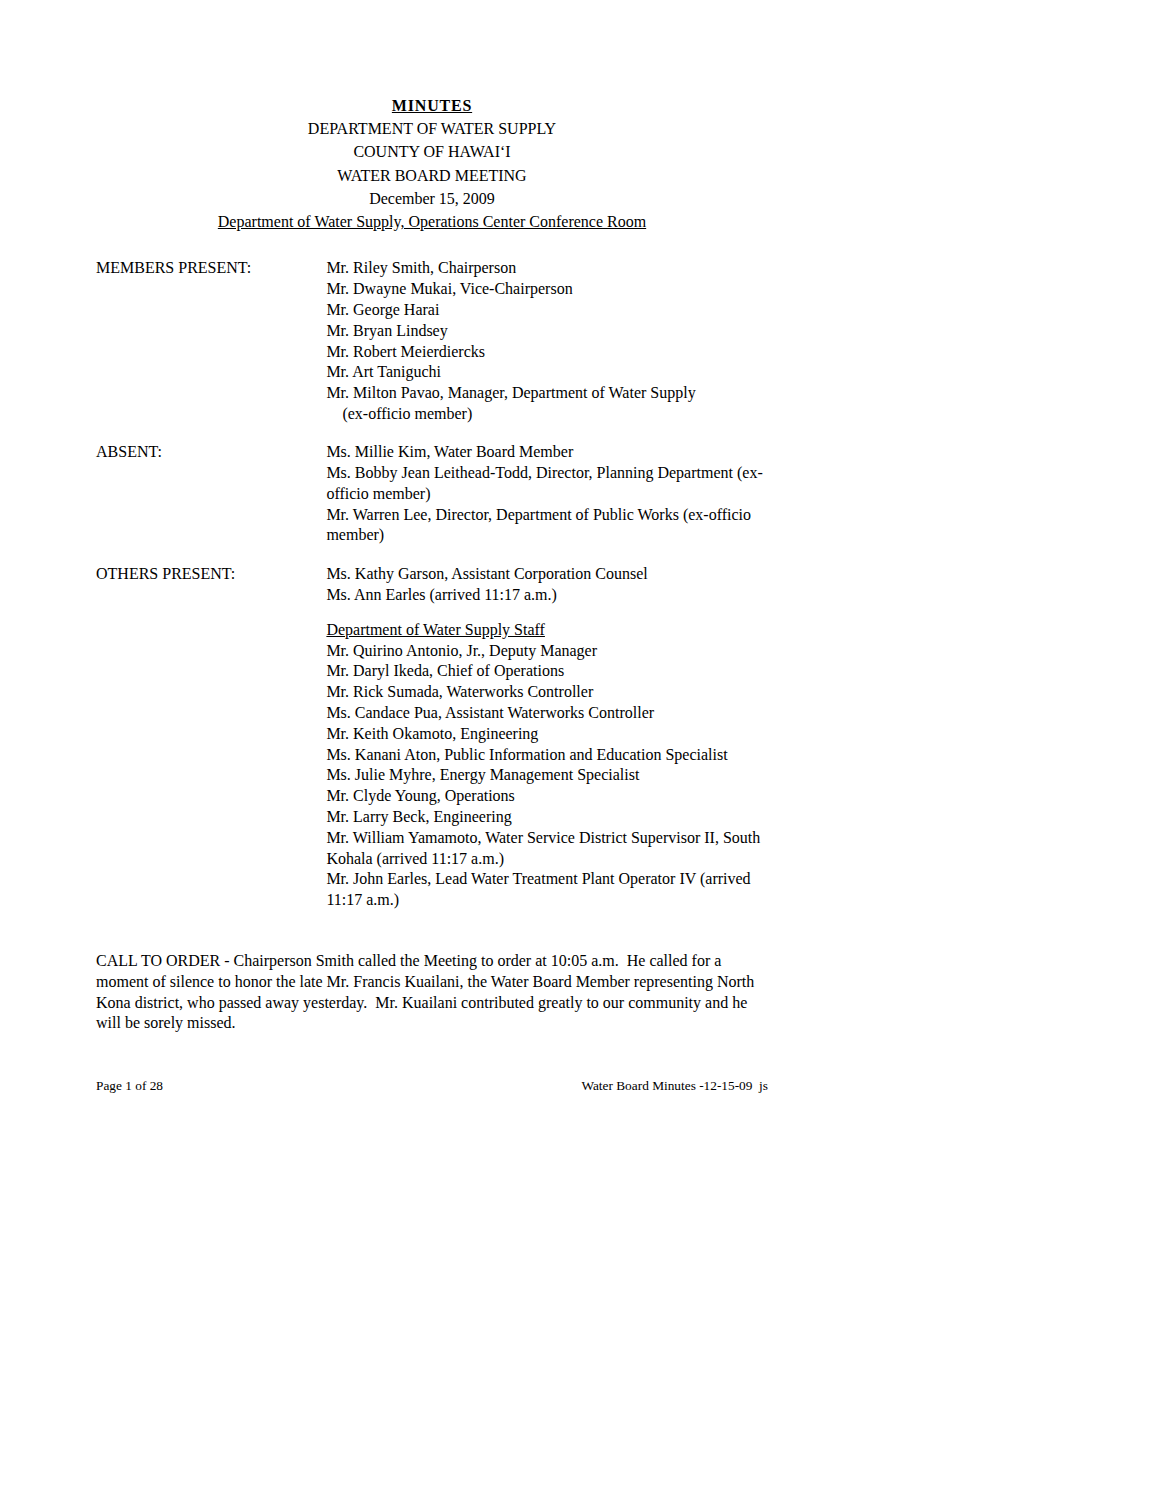MINUTES
DEPARTMENT OF WATER SUPPLY
COUNTY OF HAWAIʻI
WATER BOARD MEETING
December 15, 2009
Department of Water Supply, Operations Center Conference Room
| MEMBERS PRESENT: | Mr. Riley Smith, Chairperson Mr. Dwayne Mukai, Vice-Chairperson Mr. George Harai Mr. Bryan Lindsey Mr. Robert Meierdiercks Mr. Art Taniguchi Mr. Milton Pavao, Manager, Department of Water Supply (ex-officio member) |
| ABSENT: | Ms. Millie Kim, Water Board Member Ms. Bobby Jean Leithead-Todd, Director, Planning Department (ex-officio member) Mr. Warren Lee, Director, Department of Public Works (ex-officio member) |
| OTHERS PRESENT: | Ms. Kathy Garson, Assistant Corporation Counsel Ms. Ann Earles (arrived 11:17 a.m.) Department of Water Supply Staff Mr. Quirino Antonio, Jr., Deputy Manager Mr. Daryl Ikeda, Chief of Operations Mr. Rick Sumada, Waterworks Controller Ms. Candace Pua, Assistant Waterworks Controller Mr. Keith Okamoto, Engineering Ms. Kanani Aton, Public Information and Education Specialist Ms. Julie Myhre, Energy Management Specialist Mr. Clyde Young, Operations Mr. Larry Beck, Engineering Mr. William Yamamoto, Water Service District Supervisor II, South Kohala (arrived 11:17 a.m.) Mr. John Earles, Lead Water Treatment Plant Operator IV (arrived 11:17 a.m.) |
CALL TO ORDER - Chairperson Smith called the Meeting to order at 10:05 a.m. He called for a moment of silence to honor the late Mr. Francis Kuailani, the Water Board Member representing North Kona district, who passed away yesterday. Mr. Kuailani contributed greatly to our community and he will be sorely missed.
Page 1 of 28 Water Board Minutes -12-15-09 js